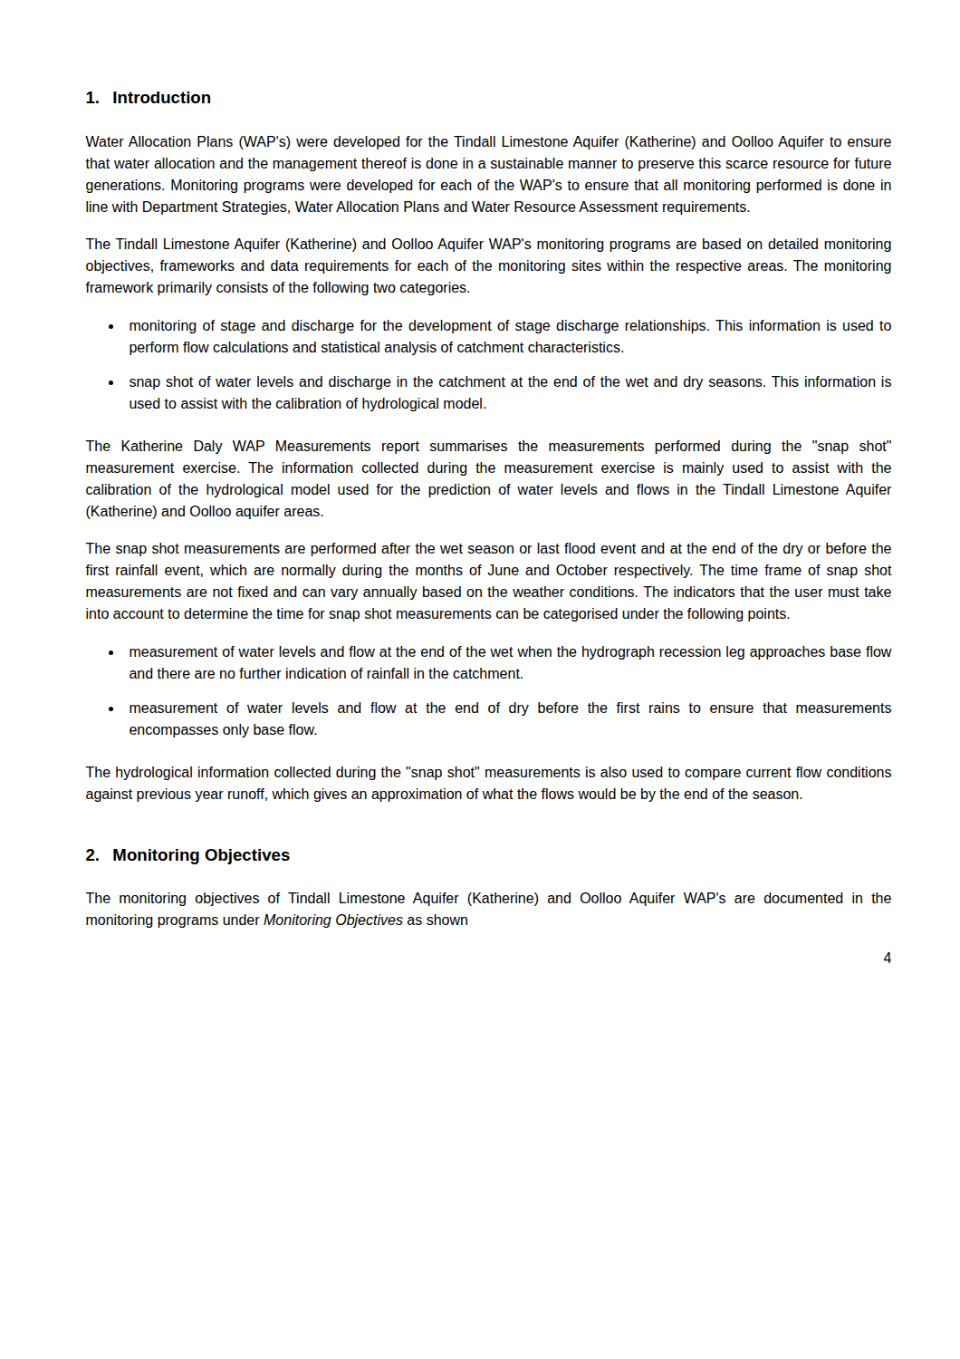1. Introduction
Water Allocation Plans (WAP's) were developed for the Tindall Limestone Aquifer (Katherine) and Oolloo Aquifer to ensure that water allocation and the management thereof is done in a sustainable manner to preserve this scarce resource for future generations. Monitoring programs were developed for each of the WAP's to ensure that all monitoring performed is done in line with Department Strategies, Water Allocation Plans and Water Resource Assessment requirements.
The Tindall Limestone Aquifer (Katherine) and Oolloo Aquifer WAP's monitoring programs are based on detailed monitoring objectives, frameworks and data requirements for each of the monitoring sites within the respective areas. The monitoring framework primarily consists of the following two categories.
monitoring of stage and discharge for the development of stage discharge relationships. This information is used to perform flow calculations and statistical analysis of catchment characteristics.
snap shot of water levels and discharge in the catchment at the end of the wet and dry seasons. This information is used to assist with the calibration of hydrological model.
The Katherine Daly WAP Measurements report summarises the measurements performed during the "snap shot" measurement exercise. The information collected during the measurement exercise is mainly used to assist with the calibration of the hydrological model used for the prediction of water levels and flows in the Tindall Limestone Aquifer (Katherine) and Oolloo aquifer areas.
The snap shot measurements are performed after the wet season or last flood event and at the end of the dry or before the first rainfall event, which are normally during the months of June and October respectively. The time frame of snap shot measurements are not fixed and can vary annually based on the weather conditions. The indicators that the user must take into account to determine the time for snap shot measurements can be categorised under the following points.
measurement of water levels and flow at the end of the wet when the hydrograph recession leg approaches base flow and there are no further indication of rainfall in the catchment.
measurement of water levels and flow at the end of dry before the first rains to ensure that measurements encompasses only base flow.
The hydrological information collected during the "snap shot" measurements is also used to compare current flow conditions against previous year runoff, which gives an approximation of what the flows would be by the end of the season.
2. Monitoring Objectives
The monitoring objectives of Tindall Limestone Aquifer (Katherine) and Oolloo Aquifer WAP's are documented in the monitoring programs under Monitoring Objectives as shown
4